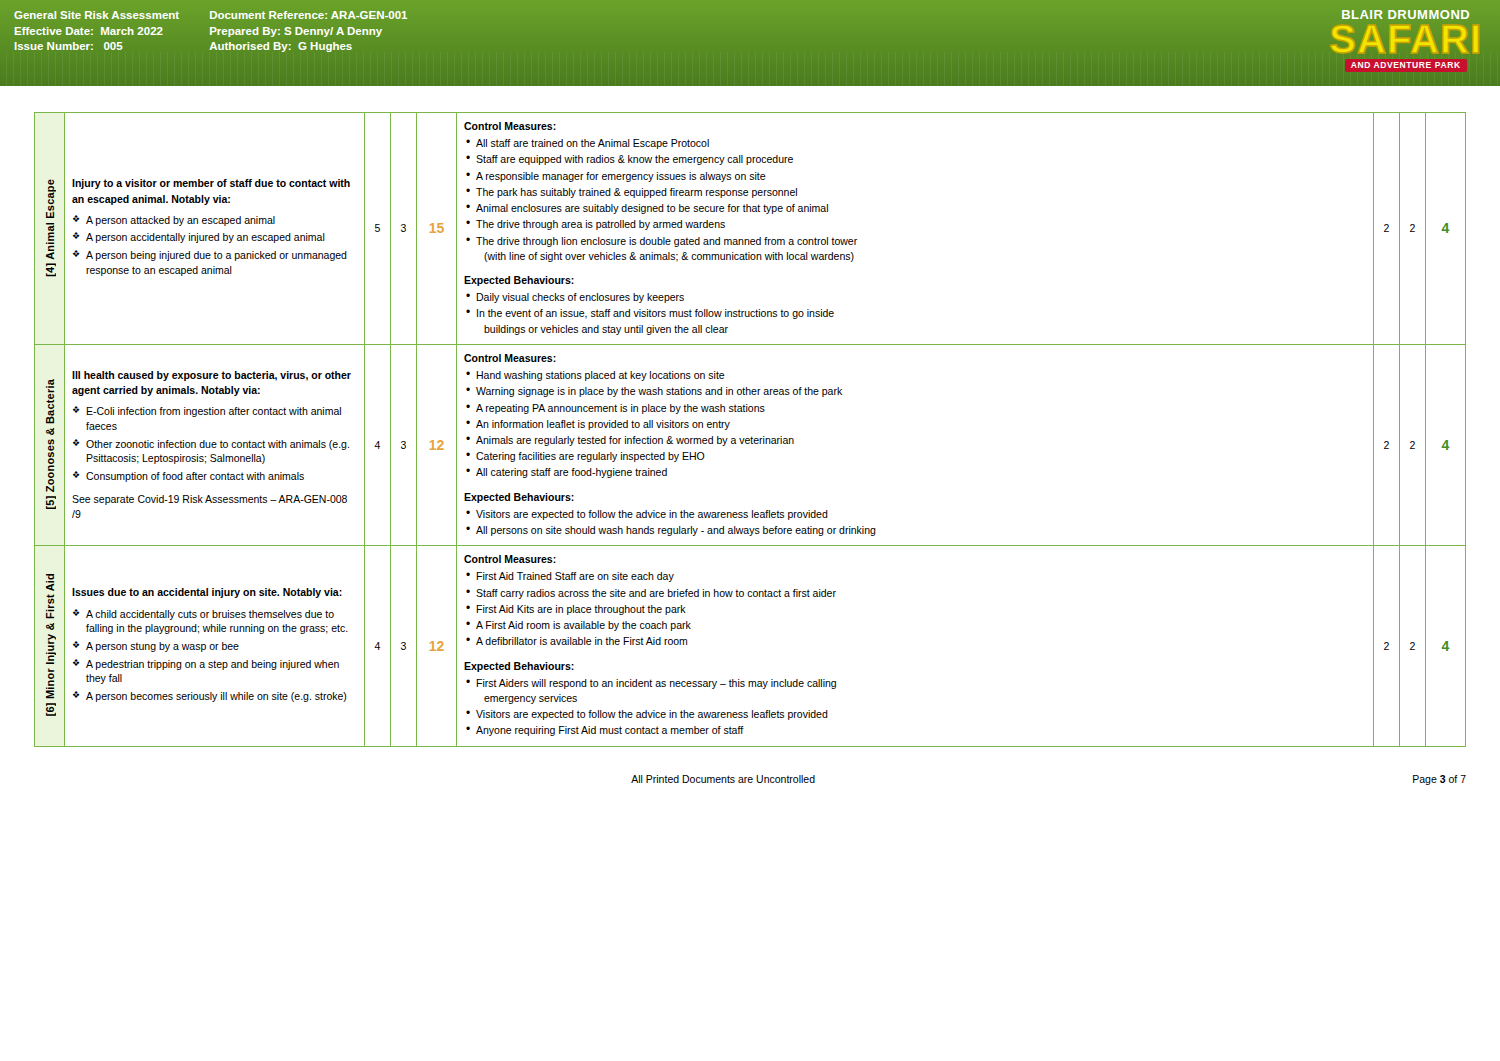General Site Risk Assessment
Effective Date: March 2022
Issue Number: 005
Document Reference: ARA-GEN-001
Prepared By: S Denny/ A Denny
Authorised By: G Hughes
BLAIR DRUMMOND
SAFARI
AND ADVENTURE PARK
| [4] Animal Escape | Injury to a visitor or member of staff due to contact with an escaped animal. Notably via: A person attacked by an escaped animal A person accidentally injured by an escaped animal A person being injured due to a panicked or unmanaged response to an escaped animal | 5 | 3 | 15 | Control Measures: All staff are trained on the Animal Escape Protocol Staff are equipped with radios & know the emergency call procedure A responsible manager for emergency issues is always on site The park has suitably trained & equipped firearm response personnel Animal enclosures are suitably designed to be secure for that type of animal The drive through area is patrolled by armed wardens The drive through lion enclosure is double gated and manned from a control tower (with line of sight over vehicles & animals; & communication with local wardens) Expected Behaviours: Daily visual checks of enclosures by keepers In the event of an issue, staff and visitors must follow instructions to go inside buildings or vehicles and stay until given the all clear | 2 | 2 | 4 |
| [5] Zoonoses & Bacteria | Ill health caused by exposure to bacteria, virus, or other agent carried by animals. Notably via: E-Coli infection from ingestion after contact with animal faeces Other zoonotic infection due to contact with animals (e.g. Psittacosis; Leptospirosis; Salmonella) Consumption of food after contact with animals See separate Covid-19 Risk Assessments – ARA-GEN-008 /9 | 4 | 3 | 12 | Control Measures: Hand washing stations placed at key locations on site Warning signage is in place by the wash stations and in other areas of the park A repeating PA announcement is in place by the wash stations An information leaflet is provided to all visitors on entry Animals are regularly tested for infection & wormed by a veterinarian Catering facilities are regularly inspected by EHO All catering staff are food-hygiene trained Expected Behaviours: Visitors are expected to follow the advice in the awareness leaflets provided All persons on site should wash hands regularly - and always before eating or drinking | 2 | 2 | 4 |
| [6] Minor Injury & First Aid | Issues due to an accidental injury on site. Notably via: A child accidentally cuts or bruises themselves due to falling in the playground; while running on the grass; etc. A person stung by a wasp or bee A pedestrian tripping on a step and being injured when they fall A person becomes seriously ill while on site (e.g. stroke) | 4 | 3 | 12 | Control Measures: First Aid Trained Staff are on site each day Staff carry radios across the site and are briefed in how to contact a first aider First Aid Kits are in place throughout the park A First Aid room is available by the coach park A defibrillator is available in the First Aid room Expected Behaviours: First Aiders will respond to an incident as necessary – this may include calling emergency services Visitors are expected to follow the advice in the awareness leaflets provided Anyone requiring First Aid must contact a member of staff | 2 | 2 | 4 |
All Printed Documents are Uncontrolled
Page 3 of 7